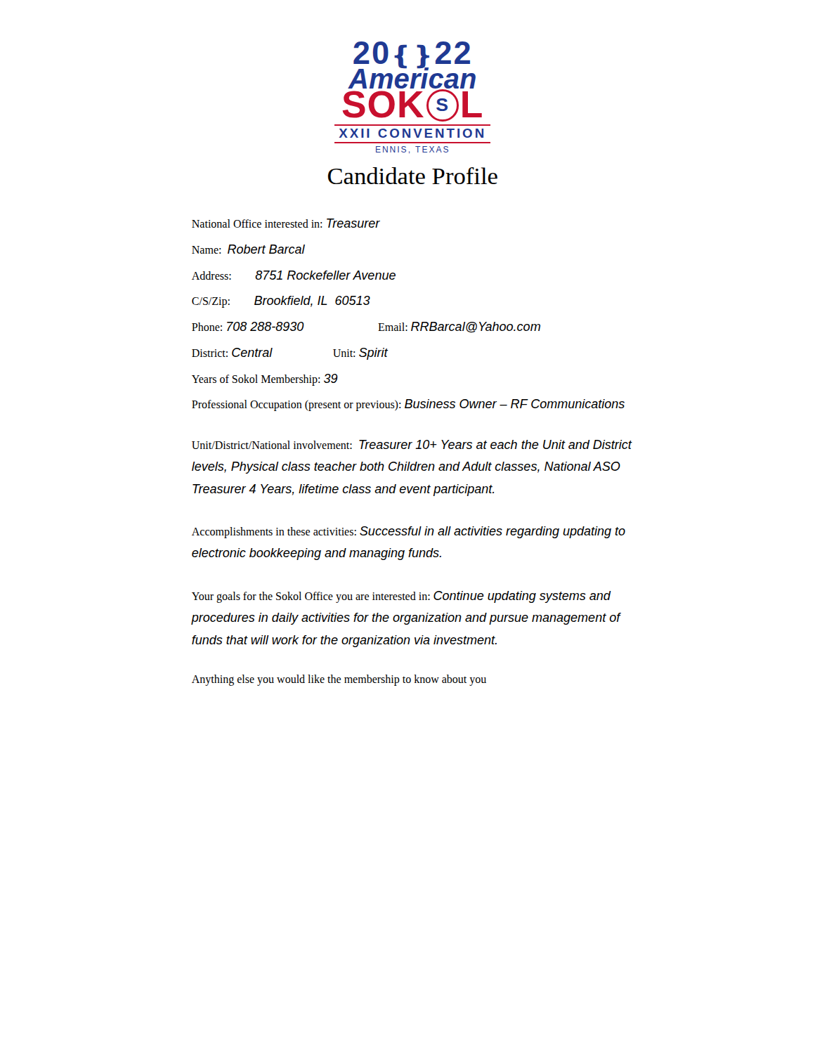20❴❵22
American
SOK L
XXII CONVENTION
ENNIS, TEXAS
Candidate Profile
National Office interested in: Treasurer
Name: Robert Barcal
Address: 8751 Rockefeller Avenue
C/S/Zip: Brookfield, IL 60513
Phone: 708 288-8930 Email: RRBarcal@Yahoo.com
District: Central Unit: Spirit
Years of Sokol Membership: 39
Professional Occupation (present or previous): Business Owner – RF Communications
Unit/District/National involvement: Treasurer 10+ Years at each the Unit and District levels, Physical class teacher both Children and Adult classes, National ASO Treasurer 4 Years, lifetime class and event participant.
Accomplishments in these activities: Successful in all activities regarding updating to electronic bookkeeping and managing funds.
Your goals for the Sokol Office you are interested in: Continue updating systems and procedures in daily activities for the organization and pursue management of funds that will work for the organization via investment.
Anything else you would like the membership to know about you